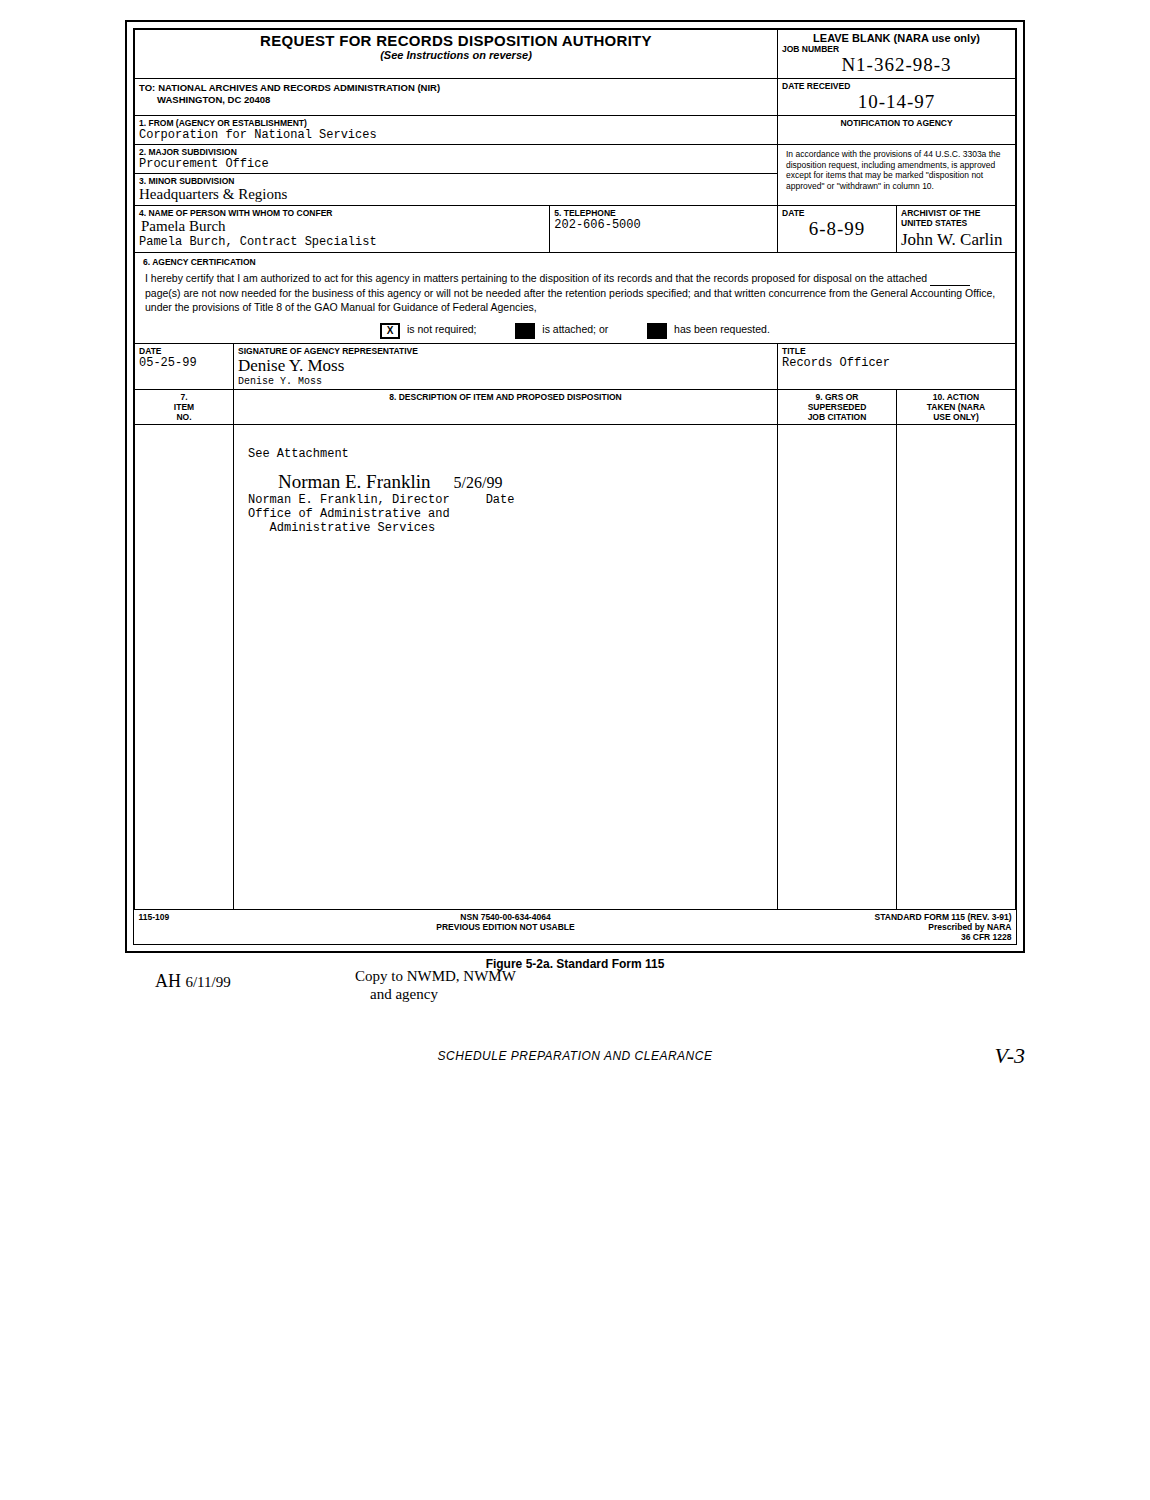| REQUEST FOR RECORDS DISPOSITION AUTHORITY (See Instructions on reverse) | LEAVE BLANK (NARA use only) JOB NUMBER N1‑362‑98‑3 |
| TO: NATIONAL ARCHIVES and RECORDS ADMINISTRATION (NIR) WASHINGTON, DC 20408 | DATE RECEIVED 10‑14‑97 |
| 1. FROM (Agency or establishment) Corporation for National Services | NOTIFICATION TO AGENCY |
| 2. MAJOR SUBDIVISION Procurement Office | In accordance with the provisions of 44 U.S.C. 3303a the disposition request, including amendments, is approved except for items that may be marked "disposition not approved" or "withdrawn" in column 10. |
| 3. MINOR SUBDIVISION Headquarters & Regions |
| 4. NAME OF PERSON WITH WHOM TO CONFER Pamela Burch Pamela Burch, Contract Specialist | 5. TELEPHONE 202-606-5000 | DATE 6‑8‑99 | ARCHIVIST OF THE UNITED STATES John W. Carlin |
| 6. AGENCY CERTIFICATION I hereby certify that I am authorized to act for this agency in matters pertaining to the disposition of its records and that the records proposed for disposal on the attached page(s) are not now needed for the business of this agency or will not be needed after the retention periods specified; and that written concurrence from the General Accounting Office, under the provisions of Title 8 of the GAO Manual for Guidance of Federal Agencies, X is not required; is attached; or has been requested. |
| DATE 05-25-99 | SIGNATURE OF AGENCY REPRESENTATIVE Denise Y. Moss Denise Y. Moss | TITLE Records Officer |
| 7. ITEM NO. | 8. DESCRIPTION OF ITEM AND PROPOSED DISPOSITION | 9. GRS OR SUPERSEDED JOB CITATION | 10. ACTION TAKEN (NARA USE ONLY) |
| | See Attachment Norman E. Franklin 5/26/99 Norman E. Franklin, Director Date Office of Administrative and Administrative Services | | |
| 115-109 | NSN 7540-00-634-4064 PREVIOUS EDITION NOT USABLE | STANDARD FORM 115 (REV. 3-91) Prescribed by NARA 36 CFR 1228 |
Figure 5-2a. Standard Form 115
AH 6/11/99
Copy to NWMD, NWMW
and agency
SCHEDULE PREPARATION AND CLEARANCE
V-3